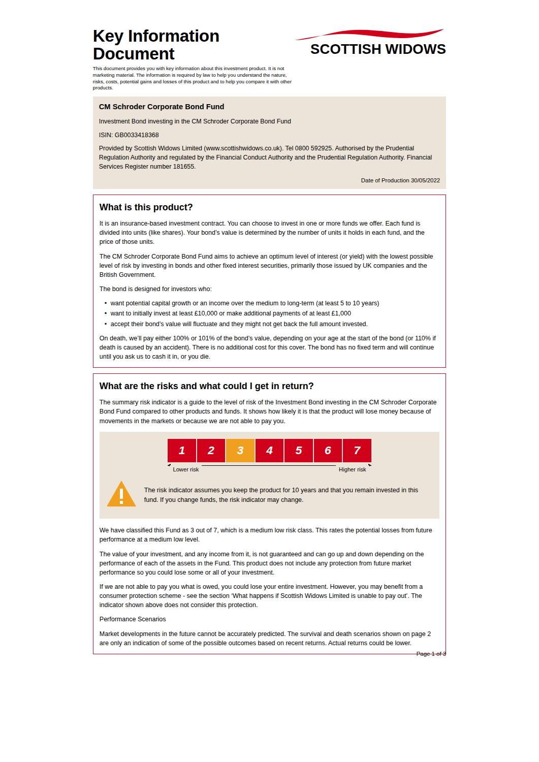Key Information Document
This document provides you with key information about this investment product. It is not marketing material. The information is required by law to help you understand the nature, risks, costs, potential gains and losses of this product and to help you compare it with other products.
SCOTTISH WIDOWS
CM Schroder Corporate Bond Fund
Investment Bond investing in the CM Schroder Corporate Bond Fund
ISIN: GB0033418368
Provided by Scottish Widows Limited (www.scottishwidows.co.uk). Tel 0800 592925. Authorised by the Prudential Regulation Authority and regulated by the Financial Conduct Authority and the Prudential Regulation Authority. Financial Services Register number 181655.
Date of Production 30/05/2022
What is this product?
It is an insurance-based investment contract. You can choose to invest in one or more funds we offer. Each fund is divided into units (like shares). Your bond’s value is determined by the number of units it holds in each fund, and the price of those units.
The CM Schroder Corporate Bond Fund aims to achieve an optimum level of interest (or yield) with the lowest possible level of risk by investing in bonds and other fixed interest securities, primarily those issued by UK companies and the British Government.
The bond is designed for investors who:
want potential capital growth or an income over the medium to long-term (at least 5 to 10 years)
want to initially invest at least £10,000 or make additional payments of at least £1,000
accept their bond’s value will fluctuate and they might not get back the full amount invested.
On death, we’ll pay either 100% or 101% of the bond’s value, depending on your age at the start of the bond (or 110% if death is caused by an accident). There is no additional cost for this cover. The bond has no fixed term and will continue until you ask us to cash it in, or you die.
What are the risks and what could I get in return?
The summary risk indicator is a guide to the level of risk of the Investment Bond investing in the CM Schroder Corporate Bond Fund compared to other products and funds. It shows how likely it is that the product will lose money because of movements in the markets or because we are not able to pay you.
1
2
3
4
5
6
7
Lower risk Higher risk
The risk indicator assumes you keep the product for 10 years and that you remain invested in this fund. If you change funds, the risk indicator may change.
We have classified this Fund as 3 out of 7, which is a medium low risk class. This rates the potential losses from future performance at a medium low level.
The value of your investment, and any income from it, is not guaranteed and can go up and down depending on the performance of each of the assets in the Fund. This product does not include any protection from future market performance so you could lose some or all of your investment.
If we are not able to pay you what is owed, you could lose your entire investment. However, you may benefit from a consumer protection scheme - see the section ‘What happens if Scottish Widows Limited is unable to pay out’. The indicator shown above does not consider this protection.
Performance Scenarios
Market developments in the future cannot be accurately predicted. The survival and death scenarios shown on page 2 are only an indication of some of the possible outcomes based on recent returns. Actual returns could be lower.
Page 1 of 3